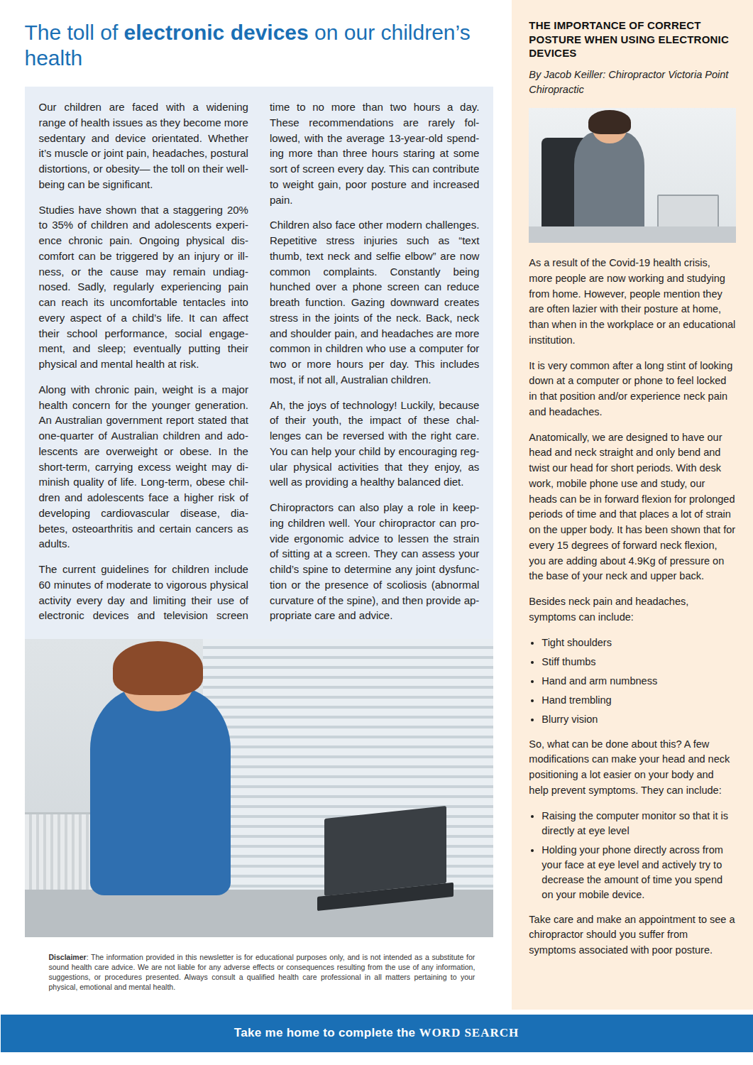The toll of electronic devices on our children’s health
Our children are faced with a widening range of health issues as they become more sedentary and device orientated. Whether it’s muscle or joint pain, headaches, postural distortions, or obesity— the toll on their wellbeing can be significant.
Studies have shown that a staggering 20% to 35% of children and adolescents experience chronic pain. Ongoing physical discomfort can be triggered by an injury or illness, or the cause may remain undiagnosed. Sadly, regularly experiencing pain can reach its uncomfortable tentacles into every aspect of a child’s life. It can affect their school performance, social engagement, and sleep; eventually putting their physical and mental health at risk.
Along with chronic pain, weight is a major health concern for the younger generation. An Australian government report stated that one-quarter of Australian children and adolescents are overweight or obese. In the short-term, carrying excess weight may diminish quality of life. Long-term, obese children and adolescents face a higher risk of developing cardiovascular disease, diabetes, osteoarthritis and certain cancers as adults.
The current guidelines for children include 60 minutes of moderate to vigorous physical activity every day and limiting their use of electronic devices and television screen time to no more than two hours a day. These recommendations are rarely followed, with the average 13-year-old spending more than three hours staring at some sort of screen every day. This can contribute to weight gain, poor posture and increased pain.
Children also face other modern challenges. Repetitive stress injuries such as “text thumb, text neck and selfie elbow” are now common complaints. Constantly being hunched over a phone screen can reduce breath function. Gazing downward creates stress in the joints of the neck. Back, neck and shoulder pain, and headaches are more common in children who use a computer for two or more hours per day. This includes most, if not all, Australian children.
Ah, the joys of technology! Luckily, because of their youth, the impact of these challenges can be reversed with the right care. You can help your child by encouraging regular physical activities that they enjoy, as well as providing a healthy balanced diet.
Chiropractors can also play a role in keeping children well. Your chiropractor can provide ergonomic advice to lessen the strain of sitting at a screen. They can assess your child’s spine to determine any joint dysfunction or the presence of scoliosis (abnormal curvature of the spine), and then provide appropriate care and advice.
Disclaimer: The information provided in this newsletter is for educational purposes only, and is not intended as a substitute for sound health care advice. We are not liable for any adverse effects or consequences resulting from the use of any information, suggestions, or procedures presented. Always consult a qualified health care professional in all matters pertaining to your physical, emotional and mental health.
The importance of correct posture when using electronic devices
By Jacob Keiller: Chiropractor Victoria Point Chiropractic
As a result of the Covid-19 health crisis, more people are now working and studying from home. However, people mention they are often lazier with their posture at home, than when in the workplace or an educational institution.
It is very common after a long stint of looking down at a computer or phone to feel locked in that position and/or experience neck pain and headaches.
Anatomically, we are designed to have our head and neck straight and only bend and twist our head for short periods. With desk work, mobile phone use and study, our heads can be in forward flexion for prolonged periods of time and that places a lot of strain on the upper body. It has been shown that for every 15 degrees of forward neck flexion, you are adding about 4.9Kg of pressure on the base of your neck and upper back.
Besides neck pain and headaches, symptoms can include:
Tight shoulders
Stiff thumbs
Hand and arm numbness
Hand trembling
Blurry vision
So, what can be done about this? A few modifications can make your head and neck positioning a lot easier on your body and help prevent symptoms. They can include:
Raising the computer monitor so that it is directly at eye level
Holding your phone directly across from your face at eye level and actively try to decrease the amount of time you spend on your mobile device.
Take care and make an appointment to see a chiropractor should you suffer from symptoms associated with poor posture.
Take me home to complete the WORD SEARCH